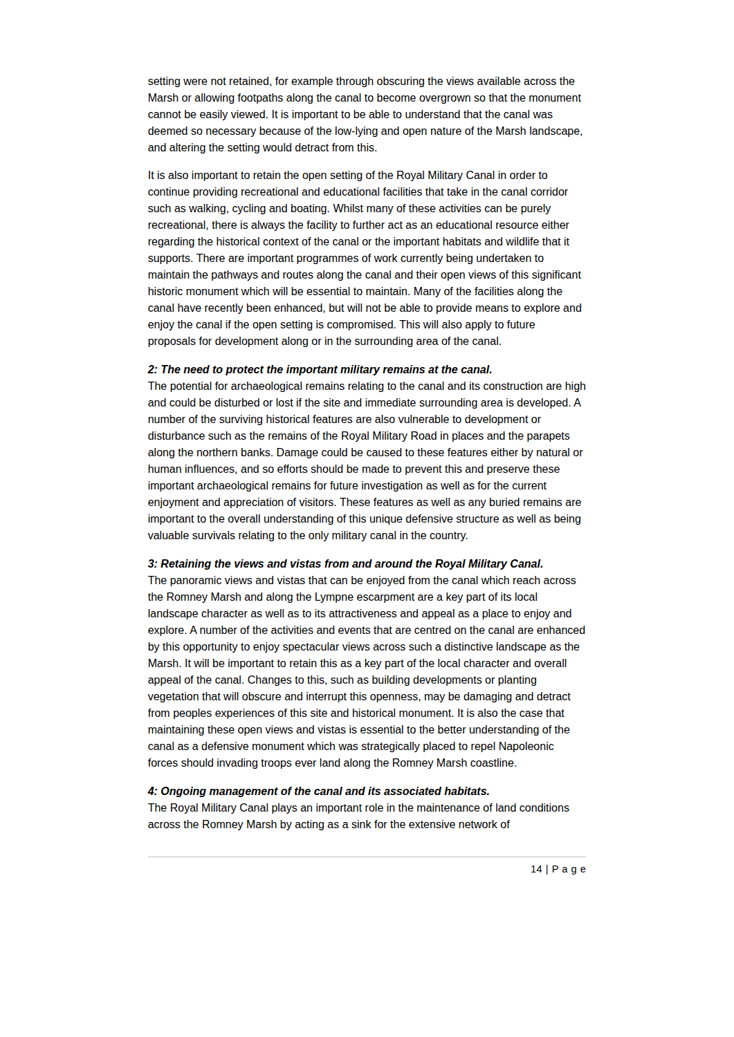setting were not retained, for example through obscuring the views available across the Marsh or allowing footpaths along the canal to become overgrown so that the monument cannot be easily viewed. It is important to be able to understand that the canal was deemed so necessary because of the low-lying and open nature of the Marsh landscape, and altering the setting would detract from this.
It is also important to retain the open setting of the Royal Military Canal in order to continue providing recreational and educational facilities that take in the canal corridor such as walking, cycling and boating. Whilst many of these activities can be purely recreational, there is always the facility to further act as an educational resource either regarding the historical context of the canal or the important habitats and wildlife that it supports. There are important programmes of work currently being undertaken to maintain the pathways and routes along the canal and their open views of this significant historic monument which will be essential to maintain. Many of the facilities along the canal have recently been enhanced, but will not be able to provide means to explore and enjoy the canal if the open setting is compromised. This will also apply to future proposals for development along or in the surrounding area of the canal.
2: The need to protect the important military remains at the canal.
The potential for archaeological remains relating to the canal and its construction are high and could be disturbed or lost if the site and immediate surrounding area is developed. A number of the surviving historical features are also vulnerable to development or disturbance such as the remains of the Royal Military Road in places and the parapets along the northern banks. Damage could be caused to these features either by natural or human influences, and so efforts should be made to prevent this and preserve these important archaeological remains for future investigation as well as for the current enjoyment and appreciation of visitors. These features as well as any buried remains are important to the overall understanding of this unique defensive structure as well as being valuable survivals relating to the only military canal in the country.
3: Retaining the views and vistas from and around the Royal Military Canal.
The panoramic views and vistas that can be enjoyed from the canal which reach across the Romney Marsh and along the Lympne escarpment are a key part of its local landscape character as well as to its attractiveness and appeal as a place to enjoy and explore. A number of the activities and events that are centred on the canal are enhanced by this opportunity to enjoy spectacular views across such a distinctive landscape as the Marsh. It will be important to retain this as a key part of the local character and overall appeal of the canal. Changes to this, such as building developments or planting vegetation that will obscure and interrupt this openness, may be damaging and detract from peoples experiences of this site and historical monument. It is also the case that maintaining these open views and vistas is essential to the better understanding of the canal as a defensive monument which was strategically placed to repel Napoleonic forces should invading troops ever land along the Romney Marsh coastline.
4: Ongoing management of the canal and its associated habitats.
The Royal Military Canal plays an important role in the maintenance of land conditions across the Romney Marsh by acting as a sink for the extensive network of
14 | P a g e